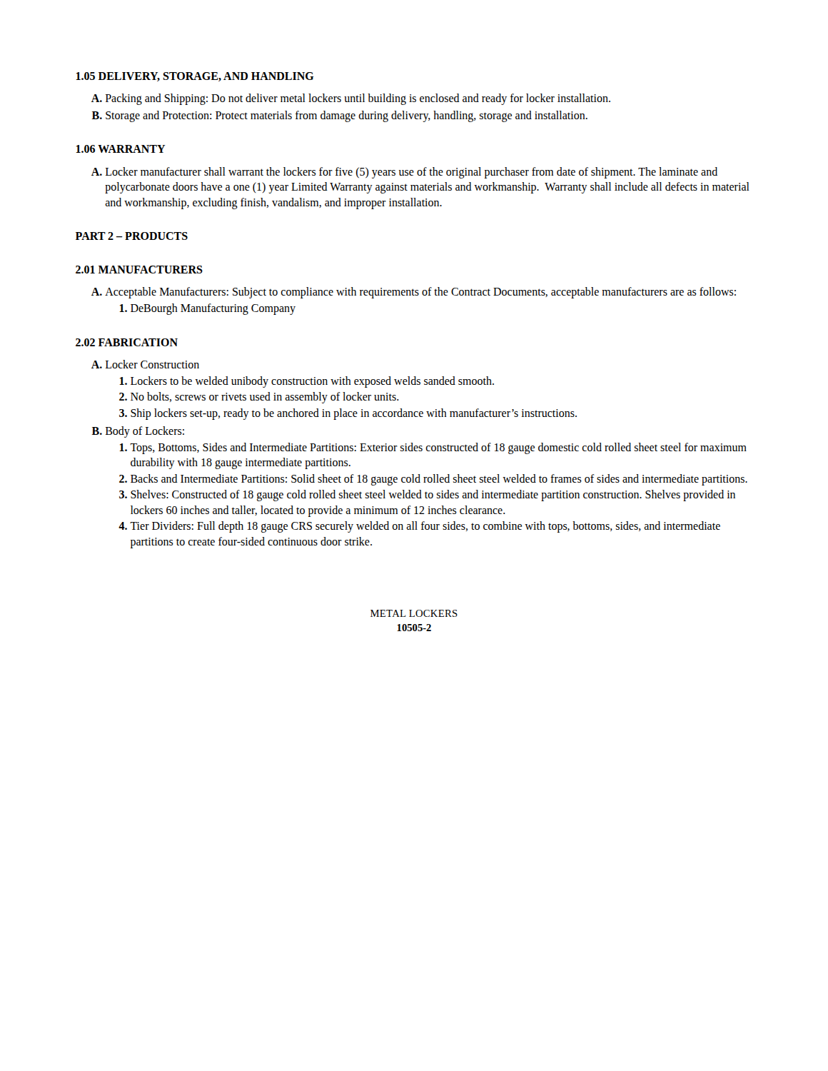1.05 DELIVERY, STORAGE, AND HANDLING
Packing and Shipping: Do not deliver metal lockers until building is enclosed and ready for locker installation.
Storage and Protection: Protect materials from damage during delivery, handling, storage and installation.
1.06 WARRANTY
Locker manufacturer shall warrant the lockers for five (5) years use of the original purchaser from date of shipment. The laminate and polycarbonate doors have a one (1) year Limited Warranty against materials and workmanship. Warranty shall include all defects in material and workmanship, excluding finish, vandalism, and improper installation.
PART 2 – PRODUCTS
2.01 MANUFACTURERS
Acceptable Manufacturers: Subject to compliance with requirements of the Contract Documents, acceptable manufacturers are as follows:
DeBourgh Manufacturing Company
2.02 FABRICATION
Locker Construction
Lockers to be welded unibody construction with exposed welds sanded smooth.
No bolts, screws or rivets used in assembly of locker units.
Ship lockers set-up, ready to be anchored in place in accordance with manufacturer’s instructions.
Body of Lockers:
Tops, Bottoms, Sides and Intermediate Partitions: Exterior sides constructed of 18 gauge domestic cold rolled sheet steel for maximum durability with 18 gauge intermediate partitions.
Backs and Intermediate Partitions: Solid sheet of 18 gauge cold rolled sheet steel welded to frames of sides and intermediate partitions.
Shelves: Constructed of 18 gauge cold rolled sheet steel welded to sides and intermediate partition construction. Shelves provided in lockers 60 inches and taller, located to provide a minimum of 12 inches clearance.
Tier Dividers: Full depth 18 gauge CRS securely welded on all four sides, to combine with tops, bottoms, sides, and intermediate partitions to create four-sided continuous door strike.
METAL LOCKERS
10505-2